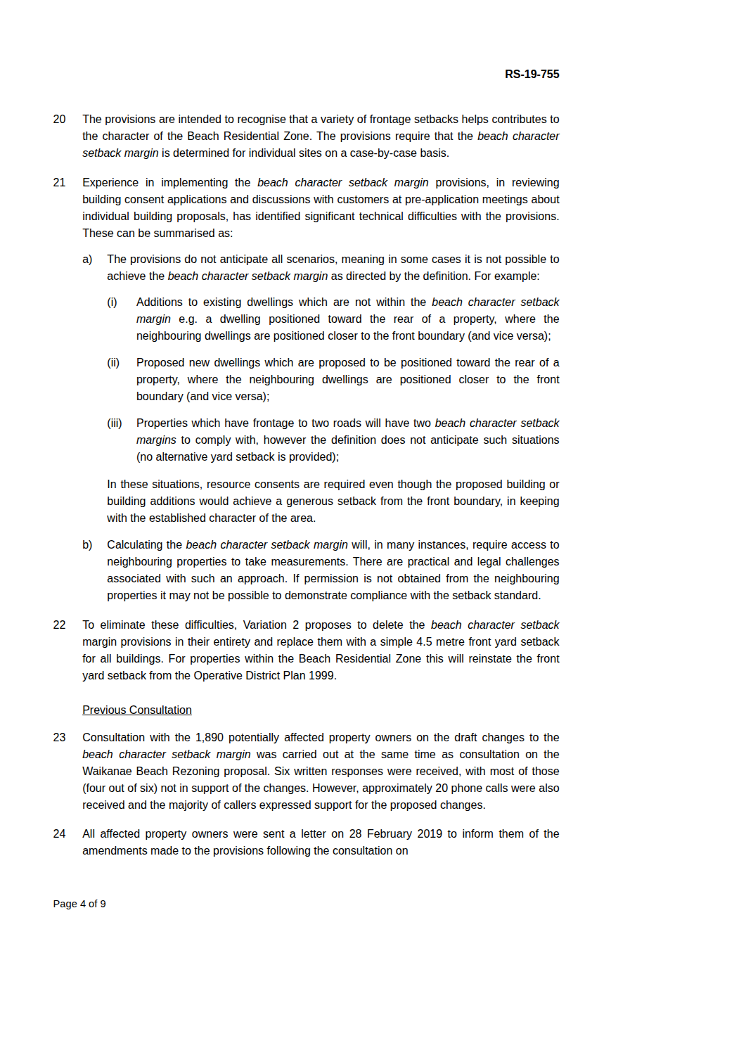RS-19-755
20 The provisions are intended to recognise that a variety of frontage setbacks helps contributes to the character of the Beach Residential Zone. The provisions require that the beach character setback margin is determined for individual sites on a case-by-case basis.
21 Experience in implementing the beach character setback margin provisions, in reviewing building consent applications and discussions with customers at pre-application meetings about individual building proposals, has identified significant technical difficulties with the provisions. These can be summarised as:
a) The provisions do not anticipate all scenarios, meaning in some cases it is not possible to achieve the beach character setback margin as directed by the definition. For example:
(i) Additions to existing dwellings which are not within the beach character setback margin e.g. a dwelling positioned toward the rear of a property, where the neighbouring dwellings are positioned closer to the front boundary (and vice versa);
(ii) Proposed new dwellings which are proposed to be positioned toward the rear of a property, where the neighbouring dwellings are positioned closer to the front boundary (and vice versa);
(iii) Properties which have frontage to two roads will have two beach character setback margins to comply with, however the definition does not anticipate such situations (no alternative yard setback is provided);
In these situations, resource consents are required even though the proposed building or building additions would achieve a generous setback from the front boundary, in keeping with the established character of the area.
b) Calculating the beach character setback margin will, in many instances, require access to neighbouring properties to take measurements. There are practical and legal challenges associated with such an approach. If permission is not obtained from the neighbouring properties it may not be possible to demonstrate compliance with the setback standard.
22 To eliminate these difficulties, Variation 2 proposes to delete the beach character setback margin provisions in their entirety and replace them with a simple 4.5 metre front yard setback for all buildings. For properties within the Beach Residential Zone this will reinstate the front yard setback from the Operative District Plan 1999.
Previous Consultation
23 Consultation with the 1,890 potentially affected property owners on the draft changes to the beach character setback margin was carried out at the same time as consultation on the Waikanae Beach Rezoning proposal. Six written responses were received, with most of those (four out of six) not in support of the changes. However, approximately 20 phone calls were also received and the majority of callers expressed support for the proposed changes.
24 All affected property owners were sent a letter on 28 February 2019 to inform them of the amendments made to the provisions following the consultation on
Page 4 of 9